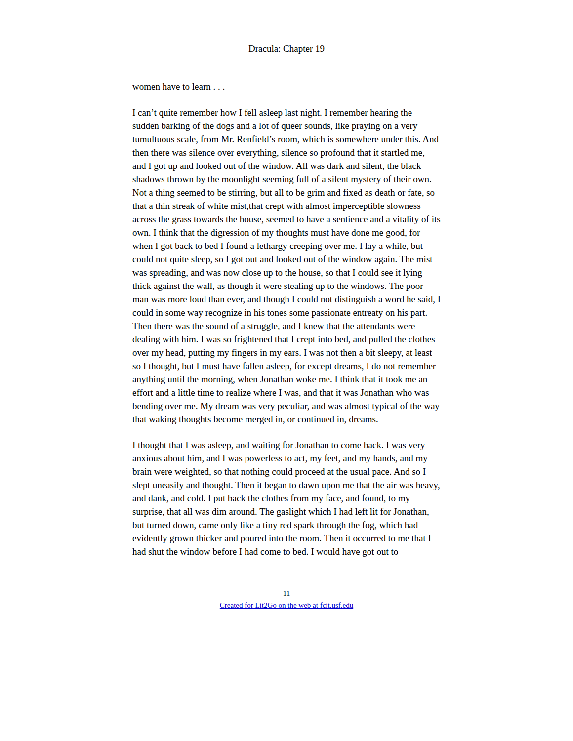Dracula: Chapter 19
women have to learn . . .
I can’t quite remember how I fell asleep last night. I remember hearing the sudden barking of the dogs and a lot of queer sounds, like praying on a very tumultuous scale, from Mr. Renfield’s room, which is somewhere under this. And then there was silence over everything, silence so profound that it startled me, and I got up and looked out of the window. All was dark and silent, the black shadows thrown by the moonlight seeming full of a silent mystery of their own. Not a thing seemed to be stirring, but all to be grim and fixed as death or fate, so that a thin streak of white mist,that crept with almost imperceptible slowness across the grass towards the house, seemed to have a sentience and a vitality of its own. I think that the digression of my thoughts must have done me good, for when I got back to bed I found a lethargy creeping over me. I lay a while, but could not quite sleep, so I got out and looked out of the window again. The mist was spreading, and was now close up to the house, so that I could see it lying thick against the wall, as though it were stealing up to the windows. The poor man was more loud than ever, and though I could not distinguish a word he said, I could in some way recognize in his tones some passionate entreaty on his part. Then there was the sound of a struggle, and I knew that the attendants were dealing with him. I was so frightened that I crept into bed, and pulled the clothes over my head, putting my fingers in my ears. I was not then a bit sleepy, at least so I thought, but I must have fallen asleep, for except dreams, I do not remember anything until the morning, when Jonathan woke me. I think that it took me an effort and a little time to realize where I was, and that it was Jonathan who was bending over me. My dream was very peculiar, and was almost typical of the way that waking thoughts become merged in, or continued in, dreams.
I thought that I was asleep, and waiting for Jonathan to come back. I was very anxious about him, and I was powerless to act, my feet, and my hands, and my brain were weighted, so that nothing could proceed at the usual pace. And so I slept uneasily and thought. Then it began to dawn upon me that the air was heavy, and dank, and cold. I put back the clothes from my face, and found, to my surprise, that all was dim around. The gaslight which I had left lit for Jonathan, but turned down, came only like a tiny red spark through the fog, which had evidently grown thicker and poured into the room. Then it occurred to me that I had shut the window before I had come to bed. I would have got out to
11 Created for Lit2Go on the web at fcit.usf.edu